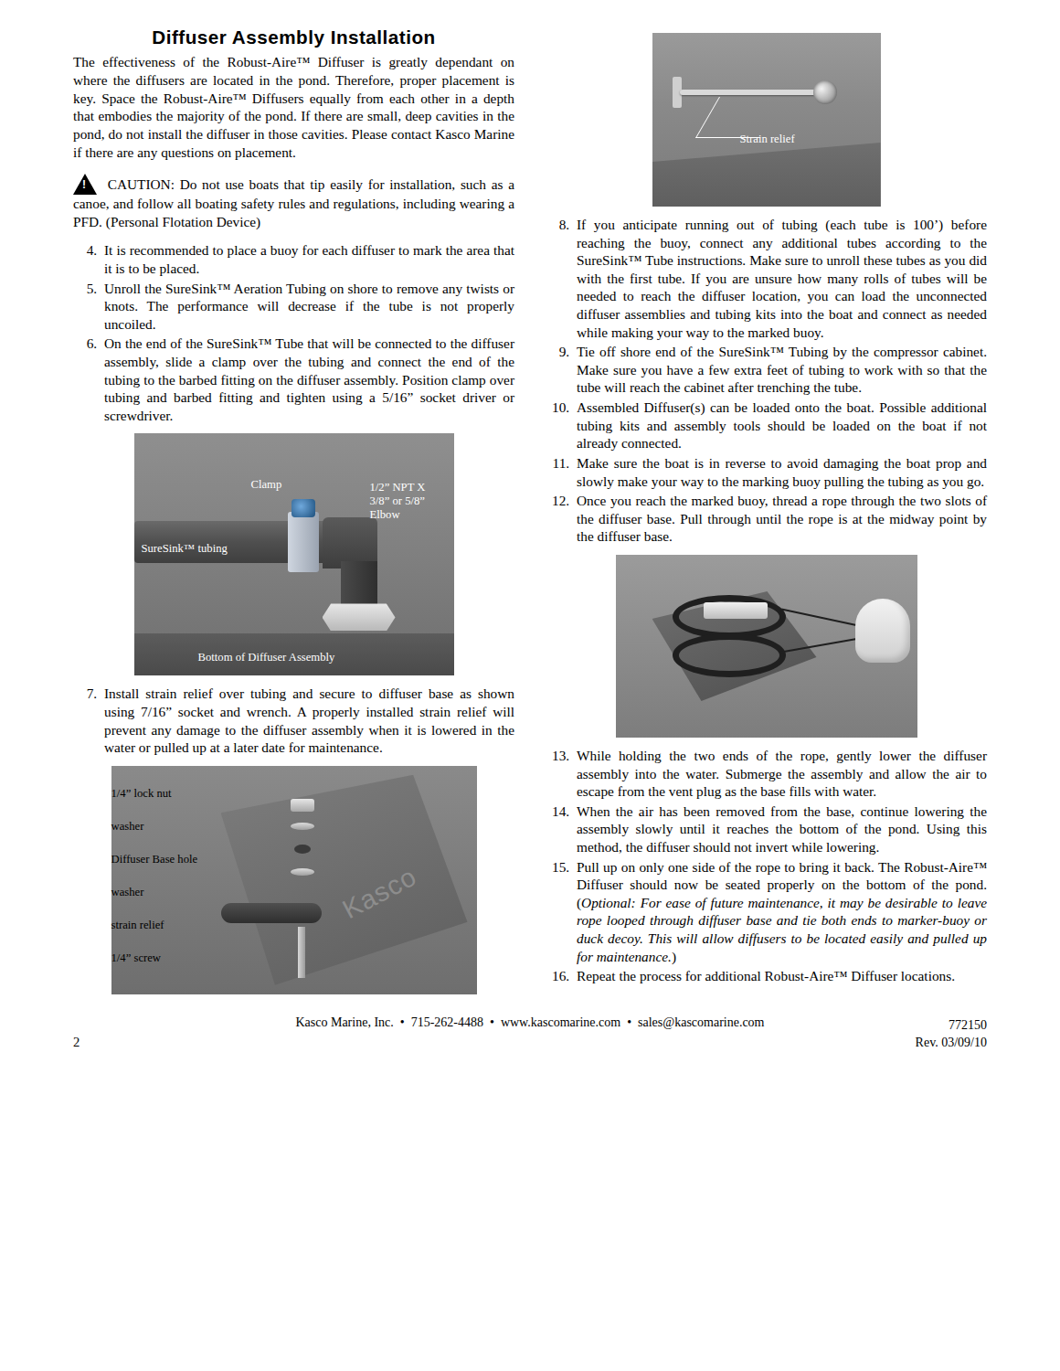Diffuser Assembly Installation
The effectiveness of the Robust-Aire™ Diffuser is greatly dependant on where the diffusers are located in the pond. Therefore, proper placement is key. Space the Robust-Aire™ Diffusers equally from each other in a depth that embodies the majority of the pond. If there are small, deep cavities in the pond, do not install the diffuser in those cavities. Please contact Kasco Marine if there are any questions on placement.
CAUTION: Do not use boats that tip easily for installation, such as a canoe, and follow all boating safety rules and regulations, including wearing a PFD. (Personal Flotation Device)
It is recommended to place a buoy for each diffuser to mark the area that it is to be placed.
Unroll the SureSink™ Aeration Tubing on shore to remove any twists or knots. The performance will decrease if the tube is not properly uncoiled.
On the end of the SureSink™ Tube that will be connected to the diffuser assembly, slide a clamp over the tubing and connect the end of the tubing to the barbed fitting on the diffuser assembly. Position clamp over tubing and barbed fitting and tighten using a 5/16” socket driver or screwdriver.
Clamp
1/2” NPT X 3/8” or 5/8” Elbow
SureSink™ tubing
Bottom of Diffuser Assembly
Install strain relief over tubing and secure to diffuser base as shown using 7/16” socket and wrench. A properly installed strain relief will prevent any damage to the diffuser assembly when it is lowered in the water or pulled up at a later date for maintenance.
Kasco
1/4” lock nut
washer
Diffuser Base hole
washer
strain relief
1/4” screw
Strain relief
If you anticipate running out of tubing (each tube is 100’) before reaching the buoy, connect any additional tubes according to the SureSink™ Tube instructions. Make sure to unroll these tubes as you did with the first tube. If you are unsure how many rolls of tubes will be needed to reach the diffuser location, you can load the unconnected diffuser assemblies and tubing kits into the boat and connect as needed while making your way to the marked buoy.
Tie off shore end of the SureSink™ Tubing by the compressor cabinet. Make sure you have a few extra feet of tubing to work with so that the tube will reach the cabinet after trenching the tube.
Assembled Diffuser(s) can be loaded onto the boat. Possible additional tubing kits and assembly tools should be loaded on the boat if not already connected.
Make sure the boat is in reverse to avoid damaging the boat prop and slowly make your way to the marking buoy pulling the tubing as you go.
Once you reach the marked buoy, thread a rope through the two slots of the diffuser base. Pull through until the rope is at the midway point by the diffuser base.
While holding the two ends of the rope, gently lower the diffuser assembly into the water. Submerge the assembly and allow the air to escape from the vent plug as the base fills with water.
When the air has been removed from the base, continue lowering the assembly slowly until it reaches the bottom of the pond. Using this method, the diffuser should not invert while lowering.
Pull up on only one side of the rope to bring it back. The Robust-Aire™ Diffuser should now be seated properly on the bottom of the pond. (Optional: For ease of future maintenance, it may be desirable to leave rope looped through diffuser base and tie both ends to marker-buoy or duck decoy. This will allow diffusers to be located easily and pulled up for maintenance.)
Repeat the process for additional Robust-Aire™ Diffuser locations.
2
Kasco Marine, Inc. • 715-262-4488 • www.kascomarine.com • sales@kascomarine.com
772150 Rev. 03/09/10